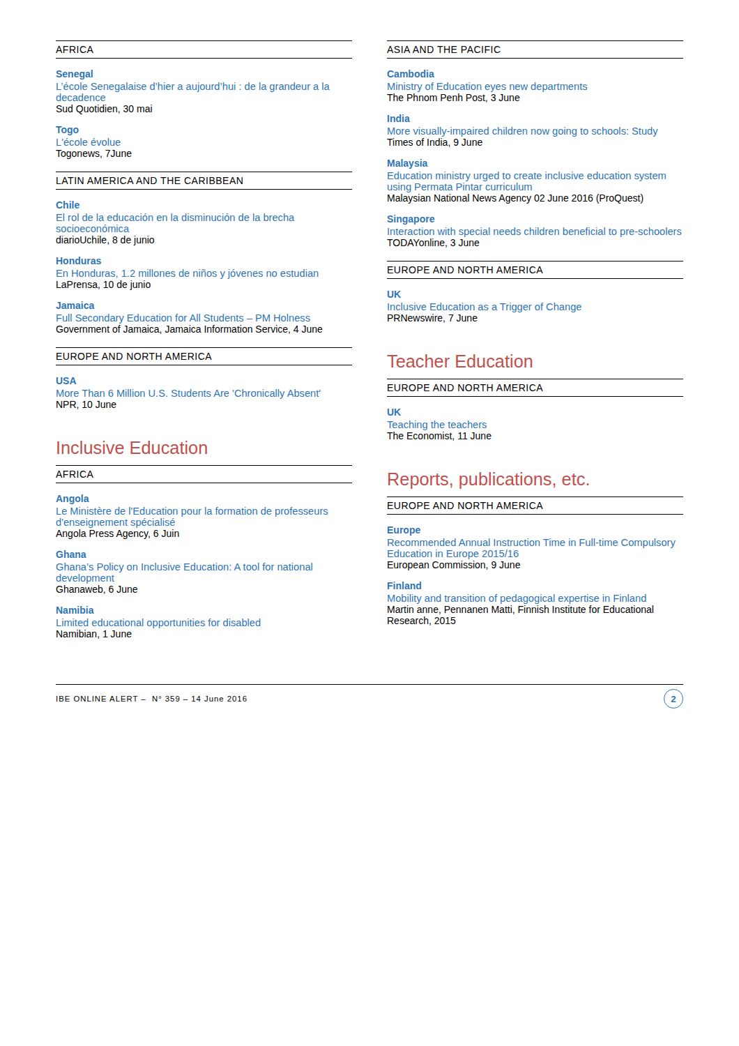AFRICA
Senegal
L’école Senegalaise d’hier a aujourd’hui : de la grandeur a la decadence
Sud Quotidien, 30 mai
Togo
L'école évolue
Togonews, 7June
LATIN AMERICA AND THE CARIBBEAN
Chile
El rol de la educación en la disminución de la brecha socioeconómica
diarioUchile, 8 de junio
Honduras
En Honduras, 1.2 millones de niños y jóvenes no estudian
LaPrensa, 10 de junio
Jamaica
Full Secondary Education for All Students – PM Holness
Government of Jamaica, Jamaica Information Service, 4 June
EUROPE AND NORTH AMERICA
USA
More Than 6 Million U.S. Students Are 'Chronically Absent'
NPR, 10 June
Inclusive Education
AFRICA
Angola
Le Ministère de l'Education pour la formation de professeurs d'enseignement spécialisé
Angola Press Agency, 6 Juin
Ghana
Ghana’s Policy on Inclusive Education: A tool for national development
Ghanaweb, 6 June
Namibia
Limited educational opportunities for disabled
Namibian, 1 June
ASIA AND THE PACIFIC
Cambodia
Ministry of Education eyes new departments
The Phnom Penh Post, 3 June
India
More visually-impaired children now going to schools: Study
Times of India, 9 June
Malaysia
Education ministry urged to create inclusive education system using Permata Pintar curriculum
Malaysian National News Agency 02 June 2016 (ProQuest)
Singapore
Interaction with special needs children beneficial to pre-schoolers
TODAYonline, 3 June
EUROPE AND NORTH AMERICA
UK
Inclusive Education as a Trigger of Change
PRNewswire, 7 June
Teacher Education
EUROPE AND NORTH AMERICA
UK
Teaching the teachers
The Economist, 11 June
Reports, publications, etc.
EUROPE AND NORTH AMERICA
Europe
Recommended Annual Instruction Time in Full-time Compulsory Education in Europe 2015/16
European Commission, 9 June
Finland
Mobility and transition of pedagogical expertise in Finland
Martin anne, Pennanen Matti, Finnish Institute for Educational Research, 2015
IBE ONLINE ALERT – N° 359 – 14 June 2016 2